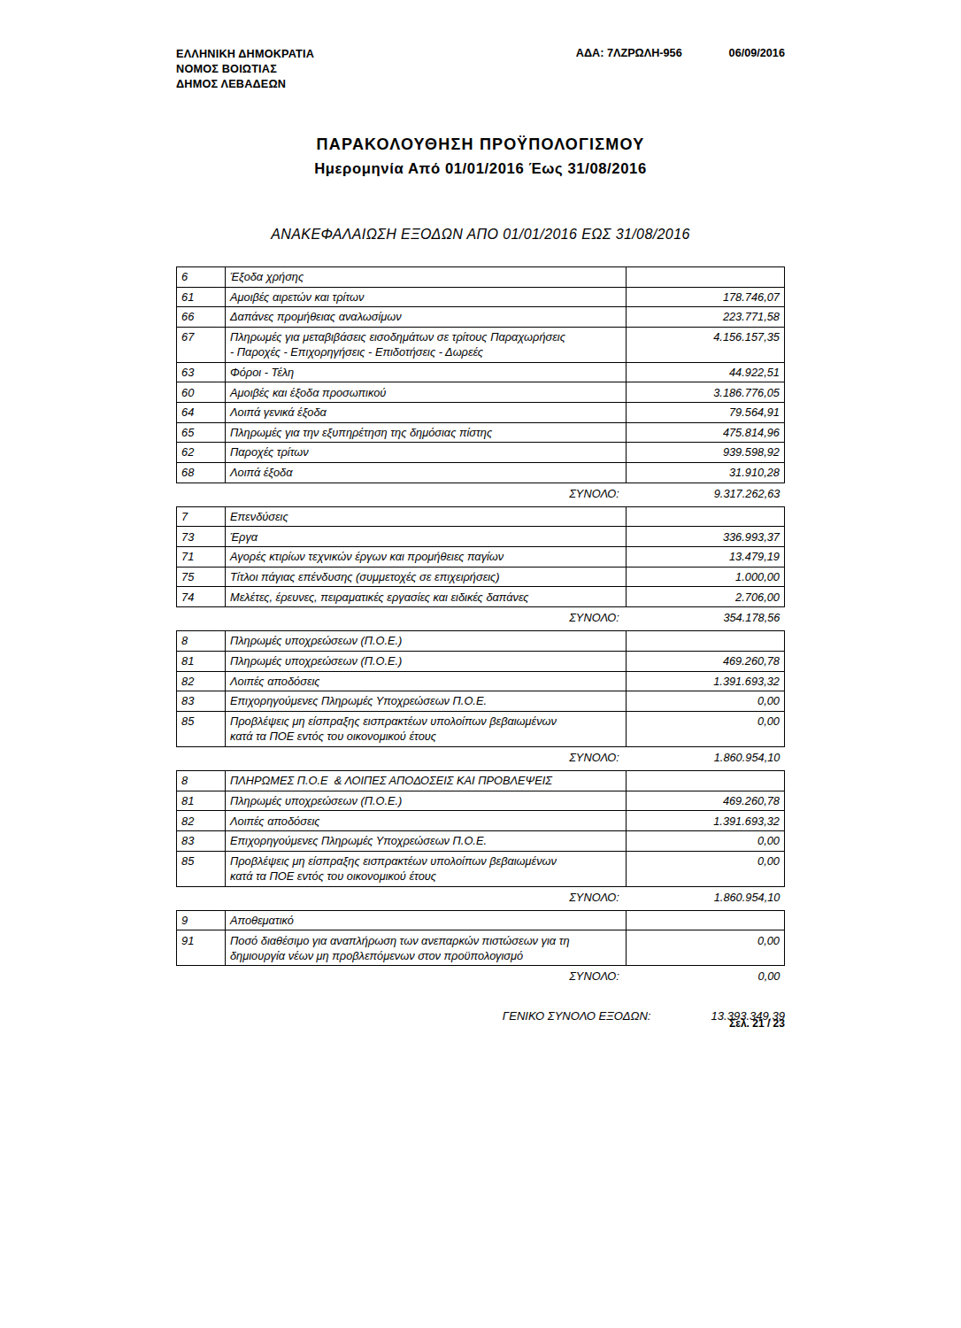ΕΛΛΗΝΙΚΗ ΔΗΜΟΚΡΑΤΙΑ
ΝΟΜΟΣ ΒΟΙΩΤΙΑΣ
ΔΗΜΟΣ ΛΕΒΑΔΕΩΝ
ΑΔΑ: 7ΛΖΡΩΛΗ-95606/09/2016
ΠΑΡΑΚΟΛΟΥΘΗΣΗ ΠΡΟΫΠΟΛΟΓΙΣΜΟΥ
Ημερομηνία Από 01/01/2016 Έως 31/08/2016
ΑΝΑΚΕΦΑΛΑΙΩΣΗ ΕΞΟΔΩΝ ΑΠΟ 01/01/2016 ΕΩΣ 31/08/2016
| 6 | Έξοδα χρήσης | |
| 61 | Αμοιβές αιρετών και τρίτων | 178.746,07 |
| 66 | Δαπάνες προμήθειας αναλωσίμων | 223.771,58 |
| 67 | Πληρωμές για μεταβιβάσεις εισοδημάτων σε τρίτους Παραχωρήσεις - Παροχές - Επιχορηγήσεις - Επιδοτήσεις - Δωρεές | 4.156.157,35 |
| 63 | Φόροι - Τέλη | 44.922,51 |
| 60 | Αμοιβές και έξοδα προσωπικού | 3.186.776,05 |
| 64 | Λοιπά γενικά έξοδα | 79.564,91 |
| 65 | Πληρωμές για την εξυπηρέτηση της δημόσιας πίστης | 475.814,96 |
| 62 | Παροχές τρίτων | 939.598,92 |
| 68 | Λοιπά έξοδα | 31.910,28 |
| ΣΥΝΟΛΟ: | 9.317.262,63 |
| 7 | Επενδύσεις | |
| 73 | Έργα | 336.993,37 |
| 71 | Αγορές κτιρίων τεχνικών έργων και προμήθειες παγίων | 13.479,19 |
| 75 | Τίτλοι πάγιας επένδυσης (συμμετοχές σε επιχειρήσεις) | 1.000,00 |
| 74 | Μελέτες, έρευνες, πειραματικές εργασίες και ειδικές δαπάνες | 2.706,00 |
| ΣΥΝΟΛΟ: | 354.178,56 |
| 8 | Πληρωμές υποχρεώσεων (Π.Ο.Ε.) | |
| 81 | Πληρωμές υποχρεώσεων (Π.Ο.Ε.) | 469.260,78 |
| 82 | Λοιπές αποδόσεις | 1.391.693,32 |
| 83 | Επιχορηγούμενες Πληρωμές Υποχρεώσεων Π.Ο.Ε. | 0,00 |
| 85 | Προβλέψεις μη είσπραξης εισπρακτέων υπολοίπων βεβαιωμένων κατά τα ΠΟΕ εντός του οικονομικού έτους | 0,00 |
| ΣΥΝΟΛΟ: | 1.860.954,10 |
| 8 | ΠΛΗΡΩΜΕΣ Π.Ο.Ε & ΛΟΙΠΕΣ ΑΠΟΔΟΣΕΙΣ ΚΑΙ ΠΡΟΒΛΕΨΕΙΣ | |
| 81 | Πληρωμές υποχρεώσεων (Π.Ο.Ε.) | 469.260,78 |
| 82 | Λοιπές αποδόσεις | 1.391.693,32 |
| 83 | Επιχορηγούμενες Πληρωμές Υποχρεώσεων Π.Ο.Ε. | 0,00 |
| 85 | Προβλέψεις μη είσπραξης εισπρακτέων υπολοίπων βεβαιωμένων κατά τα ΠΟΕ εντός του οικονομικού έτους | 0,00 |
| ΣΥΝΟΛΟ: | 1.860.954,10 |
| 9 | Αποθεματικό | |
| 91 | Ποσό διαθέσιμο για αναπλήρωση των ανεπαρκών πιστώσεων για τη δημιουργία νέων μη προβλεπόμενων στον προϋπολογισμό | 0,00 |
| ΣΥΝΟΛΟ: | 0,00 |
ΓΕΝΙΚΟ ΣΥΝΟΛΟ ΕΞΟΔΩΝ:
13.393.349,39
Σελ. 21 / 23